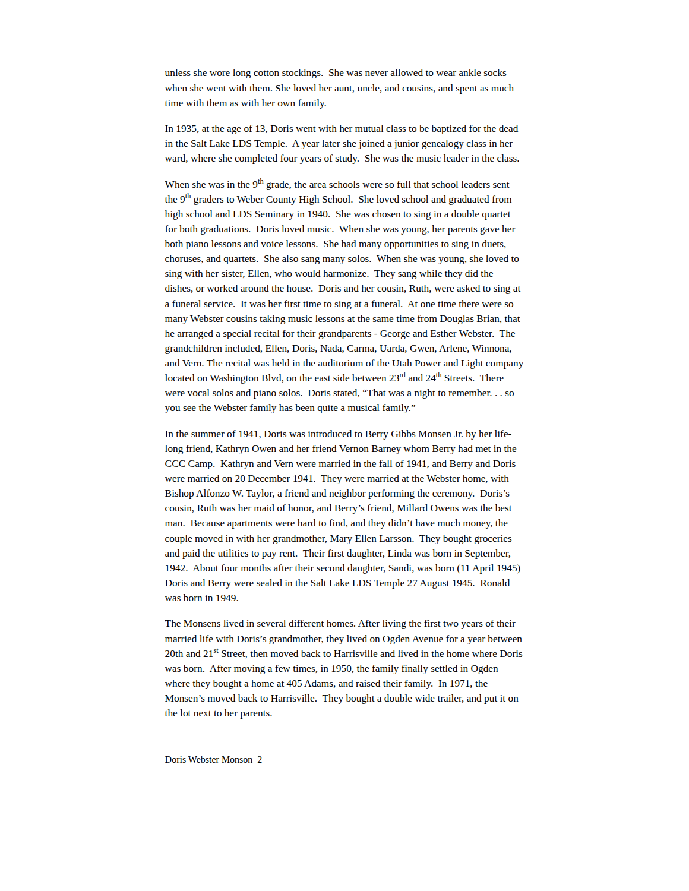unless she wore long cotton stockings. She was never allowed to wear ankle socks when she went with them. She loved her aunt, uncle, and cousins, and spent as much time with them as with her own family.
In 1935, at the age of 13, Doris went with her mutual class to be baptized for the dead in the Salt Lake LDS Temple. A year later she joined a junior genealogy class in her ward, where she completed four years of study. She was the music leader in the class.
When she was in the 9th grade, the area schools were so full that school leaders sent the 9th graders to Weber County High School. She loved school and graduated from high school and LDS Seminary in 1940. She was chosen to sing in a double quartet for both graduations. Doris loved music. When she was young, her parents gave her both piano lessons and voice lessons. She had many opportunities to sing in duets, choruses, and quartets. She also sang many solos. When she was young, she loved to sing with her sister, Ellen, who would harmonize. They sang while they did the dishes, or worked around the house. Doris and her cousin, Ruth, were asked to sing at a funeral service. It was her first time to sing at a funeral. At one time there were so many Webster cousins taking music lessons at the same time from Douglas Brian, that he arranged a special recital for their grandparents - George and Esther Webster. The grandchildren included, Ellen, Doris, Nada, Carma, Uarda, Gwen, Arlene, Winnona, and Vern. The recital was held in the auditorium of the Utah Power and Light company located on Washington Blvd, on the east side between 23rd and 24th Streets. There were vocal solos and piano solos. Doris stated, “That was a night to remember. . . so you see the Webster family has been quite a musical family.”
In the summer of 1941, Doris was introduced to Berry Gibbs Monsen Jr. by her life-long friend, Kathryn Owen and her friend Vernon Barney whom Berry had met in the CCC Camp. Kathryn and Vern were married in the fall of 1941, and Berry and Doris were married on 20 December 1941. They were married at the Webster home, with Bishop Alfonzo W. Taylor, a friend and neighbor performing the ceremony. Doris’s cousin, Ruth was her maid of honor, and Berry’s friend, Millard Owens was the best man. Because apartments were hard to find, and they didn’t have much money, the couple moved in with her grandmother, Mary Ellen Larsson. They bought groceries and paid the utilities to pay rent. Their first daughter, Linda was born in September, 1942. About four months after their second daughter, Sandi, was born (11 April 1945) Doris and Berry were sealed in the Salt Lake LDS Temple 27 August 1945. Ronald was born in 1949.
The Monsens lived in several different homes. After living the first two years of their married life with Doris’s grandmother, they lived on Ogden Avenue for a year between 20th and 21st Street, then moved back to Harrisville and lived in the home where Doris was born. After moving a few times, in 1950, the family finally settled in Ogden where they bought a home at 405 Adams, and raised their family. In 1971, the Monsen’s moved back to Harrisville. They bought a double wide trailer, and put it on the lot next to her parents.
Doris Webster Monson 2